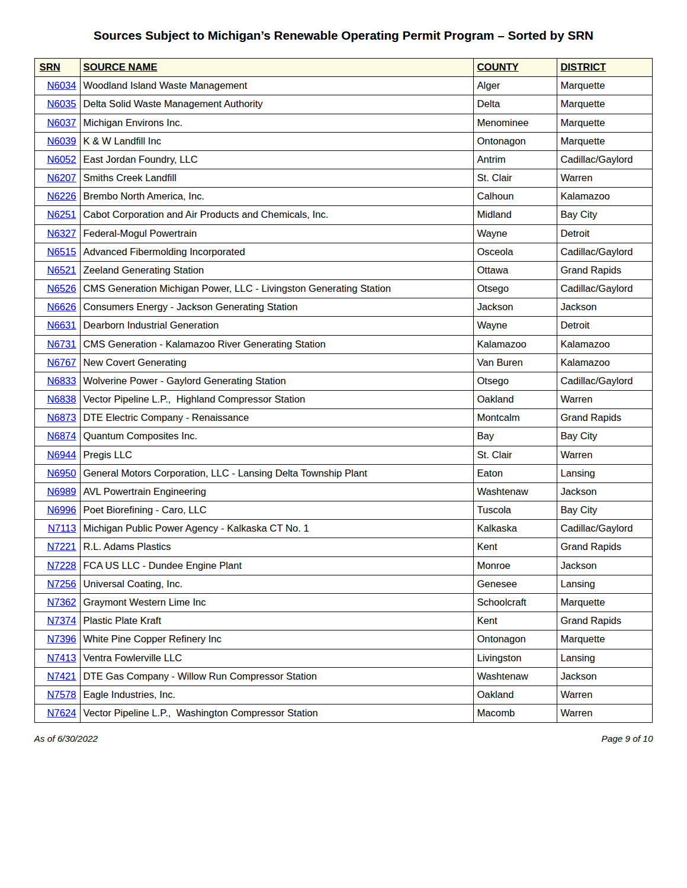Sources Subject to Michigan’s Renewable Operating Permit Program – Sorted by SRN
| SRN | SOURCE NAME | COUNTY | DISTRICT |
| --- | --- | --- | --- |
| N6034 | Woodland Island Waste Management | Alger | Marquette |
| N6035 | Delta Solid Waste Management Authority | Delta | Marquette |
| N6037 | Michigan Environs Inc. | Menominee | Marquette |
| N6039 | K & W Landfill Inc | Ontonagon | Marquette |
| N6052 | East Jordan Foundry, LLC | Antrim | Cadillac/Gaylord |
| N6207 | Smiths Creek Landfill | St. Clair | Warren |
| N6226 | Brembo North America, Inc. | Calhoun | Kalamazoo |
| N6251 | Cabot Corporation and Air Products and Chemicals, Inc. | Midland | Bay City |
| N6327 | Federal-Mogul Powertrain | Wayne | Detroit |
| N6515 | Advanced Fibermolding Incorporated | Osceola | Cadillac/Gaylord |
| N6521 | Zeeland Generating Station | Ottawa | Grand Rapids |
| N6526 | CMS Generation Michigan Power, LLC - Livingston Generating Station | Otsego | Cadillac/Gaylord |
| N6626 | Consumers Energy - Jackson Generating Station | Jackson | Jackson |
| N6631 | Dearborn Industrial Generation | Wayne | Detroit |
| N6731 | CMS Generation - Kalamazoo River Generating Station | Kalamazoo | Kalamazoo |
| N6767 | New Covert Generating | Van Buren | Kalamazoo |
| N6833 | Wolverine Power - Gaylord Generating Station | Otsego | Cadillac/Gaylord |
| N6838 | Vector Pipeline L.P., Highland Compressor Station | Oakland | Warren |
| N6873 | DTE Electric Company - Renaissance | Montcalm | Grand Rapids |
| N6874 | Quantum Composites Inc. | Bay | Bay City |
| N6944 | Pregis LLC | St. Clair | Warren |
| N6950 | General Motors Corporation, LLC - Lansing Delta Township Plant | Eaton | Lansing |
| N6989 | AVL Powertrain Engineering | Washtenaw | Jackson |
| N6996 | Poet Biorefining - Caro, LLC | Tuscola | Bay City |
| N7113 | Michigan Public Power Agency - Kalkaska CT No. 1 | Kalkaska | Cadillac/Gaylord |
| N7221 | R.L. Adams Plastics | Kent | Grand Rapids |
| N7228 | FCA US LLC - Dundee Engine Plant | Monroe | Jackson |
| N7256 | Universal Coating, Inc. | Genesee | Lansing |
| N7362 | Graymont Western Lime Inc | Schoolcraft | Marquette |
| N7374 | Plastic Plate Kraft | Kent | Grand Rapids |
| N7396 | White Pine Copper Refinery Inc | Ontonagon | Marquette |
| N7413 | Ventra Fowlerville LLC | Livingston | Lansing |
| N7421 | DTE Gas Company - Willow Run Compressor Station | Washtenaw | Jackson |
| N7578 | Eagle Industries, Inc. | Oakland | Warren |
| N7624 | Vector Pipeline L.P., Washington Compressor Station | Macomb | Warren |
As of 6/30/2022 Page 9 of 10